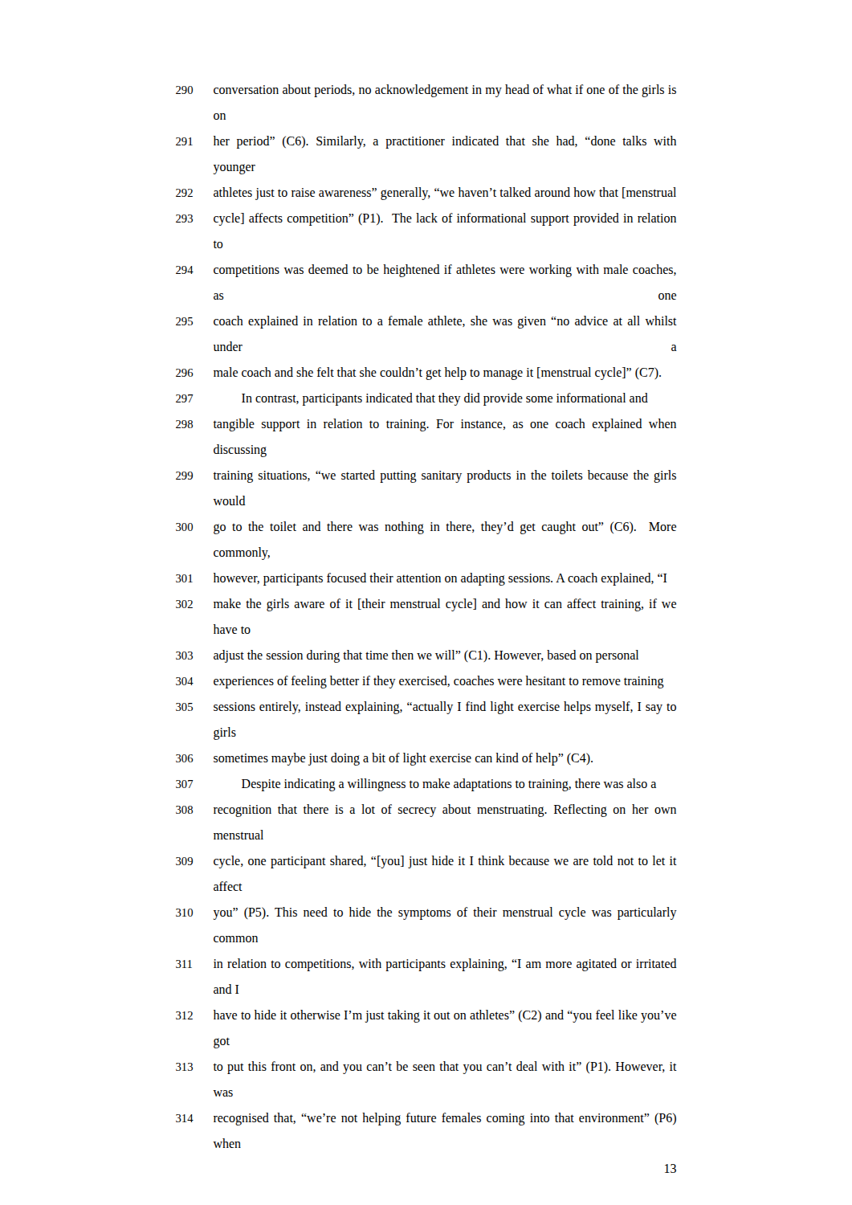290 conversation about periods, no acknowledgement in my head of what if one of the girls is on
291 her period” (C6). Similarly, a practitioner indicated that she had, “done talks with younger
292 athletes just to raise awareness” generally, “we haven’t talked around how that [menstrual
293 cycle] affects competition” (P1). The lack of informational support provided in relation to
294 competitions was deemed to be heightened if athletes were working with male coaches, as one
295 coach explained in relation to a female athlete, she was given “no advice at all whilst under a
296 male coach and she felt that she couldn’t get help to manage it [menstrual cycle]” (C7).
297 In contrast, participants indicated that they did provide some informational and
298 tangible support in relation to training. For instance, as one coach explained when discussing
299 training situations, “we started putting sanitary products in the toilets because the girls would
300 go to the toilet and there was nothing in there, they’d get caught out” (C6). More commonly,
301 however, participants focused their attention on adapting sessions. A coach explained, “I
302 make the girls aware of it [their menstrual cycle] and how it can affect training, if we have to
303 adjust the session during that time then we will” (C1). However, based on personal
304 experiences of feeling better if they exercised, coaches were hesitant to remove training
305 sessions entirely, instead explaining, “actually I find light exercise helps myself, I say to girls
306 sometimes maybe just doing a bit of light exercise can kind of help” (C4).
307 Despite indicating a willingness to make adaptations to training, there was also a
308 recognition that there is a lot of secrecy about menstruating. Reflecting on her own menstrual
309 cycle, one participant shared, “[you] just hide it I think because we are told not to let it affect
310 you” (P5). This need to hide the symptoms of their menstrual cycle was particularly common
311 in relation to competitions, with participants explaining, “I am more agitated or irritated and I
312 have to hide it otherwise I’m just taking it out on athletes” (C2) and “you feel like you’ve got
313 to put this front on, and you can’t be seen that you can’t deal with it” (P1). However, it was
314 recognised that, “we’re not helping future females coming into that environment” (P6) when
13